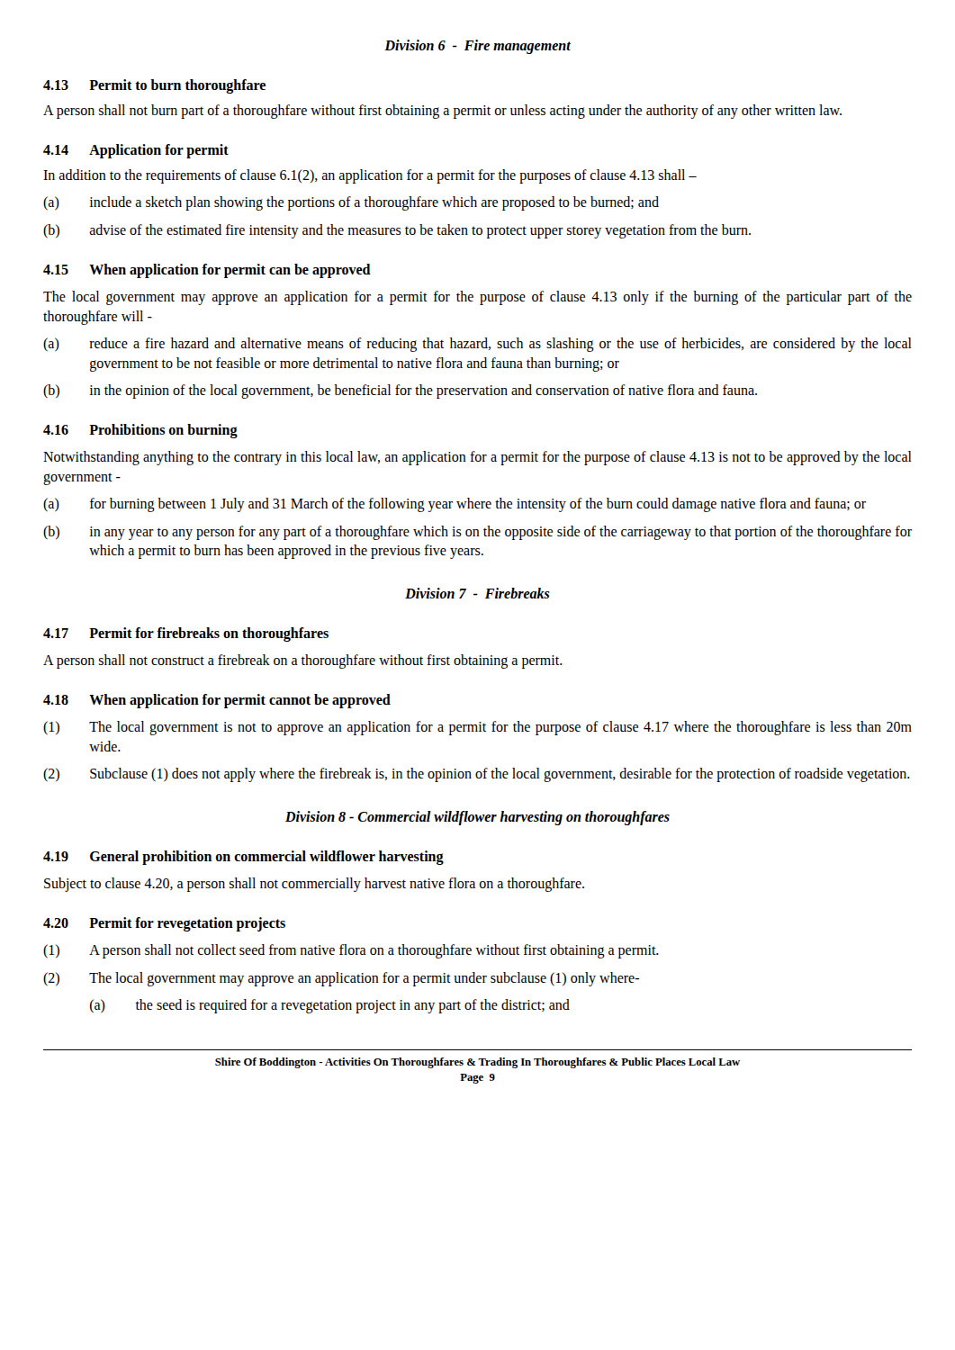Division 6 - Fire management
4.13 Permit to burn thoroughfare
A person shall not burn part of a thoroughfare without first obtaining a permit or unless acting under the authority of any other written law.
4.14 Application for permit
In addition to the requirements of clause 6.1(2), an application for a permit for the purposes of clause 4.13 shall –
(a)
include a sketch plan showing the portions of a thoroughfare which are proposed to be burned; and
(b)
advise of the estimated fire intensity and the measures to be taken to protect upper storey vegetation from the burn.
4.15 When application for permit can be approved
The local government may approve an application for a permit for the purpose of clause 4.13 only if the burning of the particular part of the thoroughfare will -
(a)
reduce a fire hazard and alternative means of reducing that hazard, such as slashing or the use of herbicides, are considered by the local government to be not feasible or more detrimental to native flora and fauna than burning; or
(b)
in the opinion of the local government, be beneficial for the preservation and conservation of native flora and fauna.
4.16 Prohibitions on burning
Notwithstanding anything to the contrary in this local law, an application for a permit for the purpose of clause 4.13 is not to be approved by the local government -
(a)
for burning between 1 July and 31 March of the following year where the intensity of the burn could damage native flora and fauna; or
(b)
in any year to any person for any part of a thoroughfare which is on the opposite side of the carriageway to that portion of the thoroughfare for which a permit to burn has been approved in the previous five years.
Division 7 - Firebreaks
4.17 Permit for firebreaks on thoroughfares
A person shall not construct a firebreak on a thoroughfare without first obtaining a permit.
4.18 When application for permit cannot be approved
(1)
The local government is not to approve an application for a permit for the purpose of clause 4.17 where the thoroughfare is less than 20m wide.
(2)
Subclause (1) does not apply where the firebreak is, in the opinion of the local government, desirable for the protection of roadside vegetation.
Division 8 - Commercial wildflower harvesting on thoroughfares
4.19 General prohibition on commercial wildflower harvesting
Subject to clause 4.20, a person shall not commercially harvest native flora on a thoroughfare.
4.20 Permit for revegetation projects
(1)
A person shall not collect seed from native flora on a thoroughfare without first obtaining a permit.
(2)
The local government may approve an application for a permit under subclause (1) only where-
(a)
the seed is required for a revegetation project in any part of the district; and
Shire Of Boddington - Activities On Thoroughfares & Trading In Thoroughfares & Public Places Local Law
Page 9